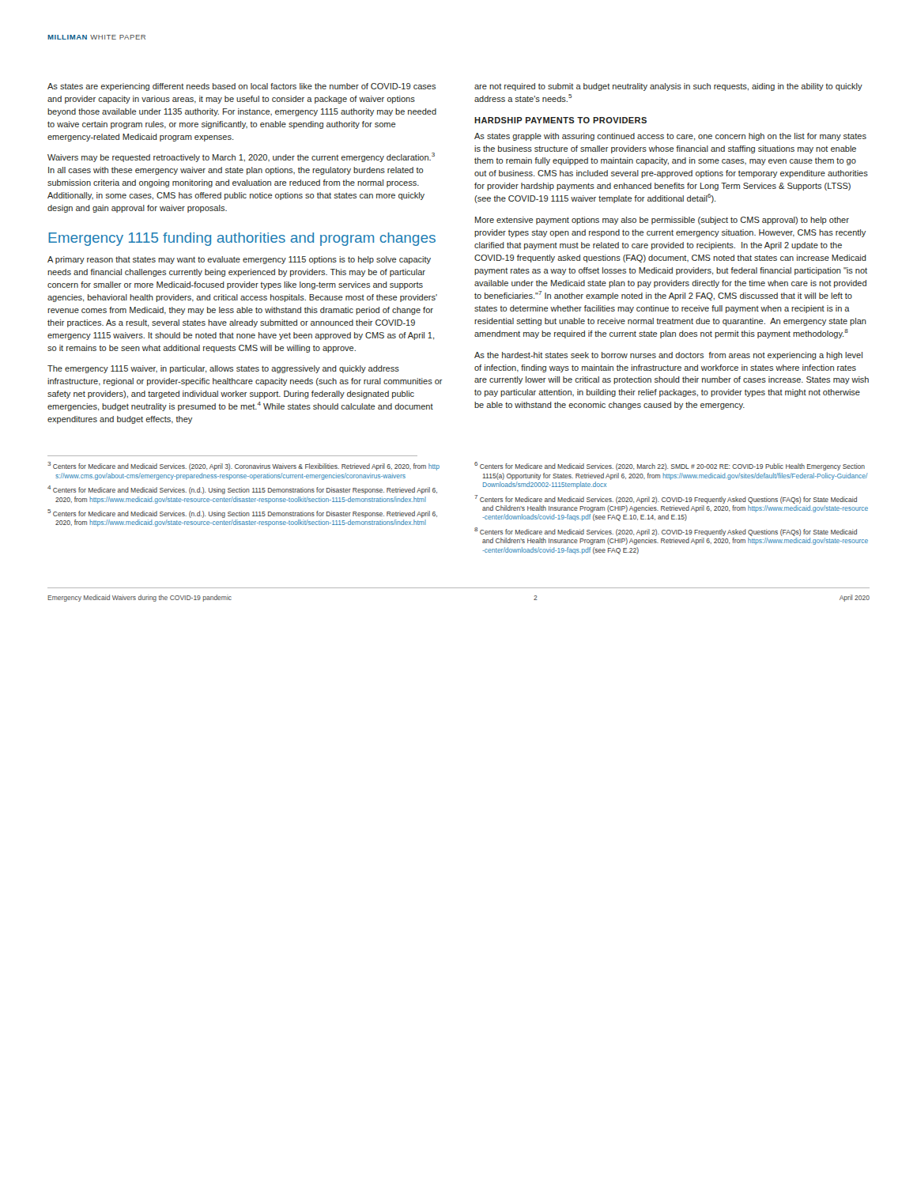MILLIMAN WHITE PAPER
As states are experiencing different needs based on local factors like the number of COVID-19 cases and provider capacity in various areas, it may be useful to consider a package of waiver options beyond those available under 1135 authority. For instance, emergency 1115 authority may be needed to waive certain program rules, or more significantly, to enable spending authority for some emergency-related Medicaid program expenses.
Waivers may be requested retroactively to March 1, 2020, under the current emergency declaration.3 In all cases with these emergency waiver and state plan options, the regulatory burdens related to submission criteria and ongoing monitoring and evaluation are reduced from the normal process. Additionally, in some cases, CMS has offered public notice options so that states can more quickly design and gain approval for waiver proposals.
Emergency 1115 funding authorities and program changes
A primary reason that states may want to evaluate emergency 1115 options is to help solve capacity needs and financial challenges currently being experienced by providers. This may be of particular concern for smaller or more Medicaid-focused provider types like long-term services and supports agencies, behavioral health providers, and critical access hospitals. Because most of these providers' revenue comes from Medicaid, they may be less able to withstand this dramatic period of change for their practices. As a result, several states have already submitted or announced their COVID-19 emergency 1115 waivers. It should be noted that none have yet been approved by CMS as of April 1, so it remains to be seen what additional requests CMS will be willing to approve.
The emergency 1115 waiver, in particular, allows states to aggressively and quickly address infrastructure, regional or provider-specific healthcare capacity needs (such as for rural communities or safety net providers), and targeted individual worker support. During federally designated public emergencies, budget neutrality is presumed to be met.4 While states should calculate and document expenditures and budget effects, they
are not required to submit a budget neutrality analysis in such requests, aiding in the ability to quickly address a state's needs.5
Hardship payments to providers
As states grapple with assuring continued access to care, one concern high on the list for many states is the business structure of smaller providers whose financial and staffing situations may not enable them to remain fully equipped to maintain capacity, and in some cases, may even cause them to go out of business. CMS has included several pre-approved options for temporary expenditure authorities for provider hardship payments and enhanced benefits for Long Term Services & Supports (LTSS) (see the COVID-19 1115 waiver template for additional detail6).
More extensive payment options may also be permissible (subject to CMS approval) to help other provider types stay open and respond to the current emergency situation. However, CMS has recently clarified that payment must be related to care provided to recipients. In the April 2 update to the COVID-19 frequently asked questions (FAQ) document, CMS noted that states can increase Medicaid payment rates as a way to offset losses to Medicaid providers, but federal financial participation "is not available under the Medicaid state plan to pay providers directly for the time when care is not provided to beneficiaries."7 In another example noted in the April 2 FAQ, CMS discussed that it will be left to states to determine whether facilities may continue to receive full payment when a recipient is in a residential setting but unable to receive normal treatment due to quarantine. An emergency state plan amendment may be required if the current state plan does not permit this payment methodology.8
As the hardest-hit states seek to borrow nurses and doctors from areas not experiencing a high level of infection, finding ways to maintain the infrastructure and workforce in states where infection rates are currently lower will be critical as protection should their number of cases increase. States may wish to pay particular attention, in building their relief packages, to provider types that might not otherwise be able to withstand the economic changes caused by the emergency.
3 Centers for Medicare and Medicaid Services. (2020, April 3). Coronavirus Waivers & Flexibilities. Retrieved April 6, 2020, from https://www.cms.gov/about-cms/emergency-preparedness-response-operations/current-emergencies/coronavirus-waivers
4 Centers for Medicare and Medicaid Services. (n.d.). Using Section 1115 Demonstrations for Disaster Response. Retrieved April 6, 2020, from https://www.medicaid.gov/state-resource-center/disaster-response-toolkit/section-1115-demonstrations/index.html
5 Centers for Medicare and Medicaid Services. (n.d.). Using Section 1115 Demonstrations for Disaster Response. Retrieved April 6, 2020, from https://www.medicaid.gov/state-resource-center/disaster-response-toolkit/section-1115-demonstrations/index.html
6 Centers for Medicare and Medicaid Services. (2020, March 22). SMDL # 20-002 RE: COVID-19 Public Health Emergency Section 1115(a) Opportunity for States. Retrieved April 6, 2020, from https://www.medicaid.gov/sites/default/files/Federal-Policy-Guidance/Downloads/smd20002-1115template.docx
7 Centers for Medicare and Medicaid Services. (2020, April 2). COVID-19 Frequently Asked Questions (FAQs) for State Medicaid and Children's Health Insurance Program (CHIP) Agencies. Retrieved April 6, 2020, from https://www.medicaid.gov/state-resource-center/downloads/covid-19-faqs.pdf (see FAQ E.10, E.14, and E.15)
8 Centers for Medicare and Medicaid Services. (2020, April 2). COVID-19 Frequently Asked Questions (FAQs) for State Medicaid and Children's Health Insurance Program (CHIP) Agencies. Retrieved April 6, 2020, from https://www.medicaid.gov/state-resource-center/downloads/covid-19-faqs.pdf (see FAQ E.22)
Emergency Medicaid Waivers during the COVID-19 pandemic
2
April 2020